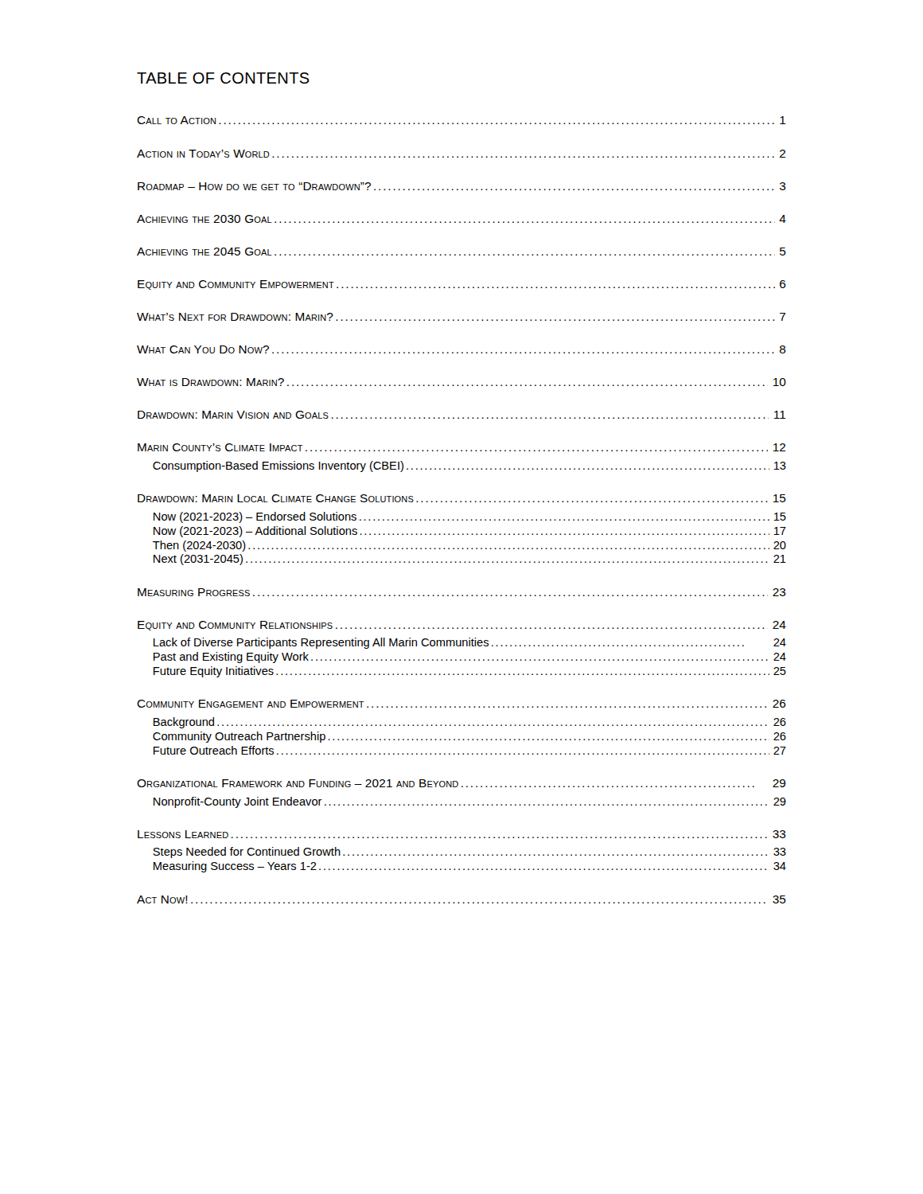TABLE OF CONTENTS
Call to Action .................................................................................................................................................. 1
Action in Today’s World ..................................................................................................................................... 2
Roadmap – How do we get to “Drawdown”? ............................................................................................. 3
Achieving the 2030 Goal ....................................................................................................................................... 4
Achieving the 2045 Goal ....................................................................................................................................... 5
Equity and Community Empowerment ....................................................................................................... 6
What’s Next for Drawdown: Marin? ............................................................................................................. 7
What Can You Do Now? ....................................................................................................................................... 8
What is Drawdown: Marin? ................................................................................................................................. 10
Drawdown: Marin Vision and Goals ............................................................................................................. 11
Marin County’s Climate Impact ..................................................................................................................... 12
Consumption-Based Emissions Inventory (CBEI) ................................................................................. 13
Drawdown: Marin Local Climate Change Solutions ............................................................................. 15
Now (2021-2023) – Endorsed Solutions ............................................................................................. 15
Now (2021-2023) – Additional Solutions ............................................................................................ 17
Then (2024-2030) ......................................................................................................................... 20
Next (2031-2045) ......................................................................................................................... 21
Measuring Progress ............................................................................................................................. 23
Equity and Community Relationships ......................................................................................................... 24
Lack of Diverse Participants Representing All Marin Communities ....................................................... 24
Past and Existing Equity Work ......................................................................................................... 24
Future Equity Initiatives .................................................................................................................. 25
Community Engagement and Empowerment ......................................................................................... 26
Background .............................................................................................................................. 26
Community Outreach Partnership ..................................................................................................... 26
Future Outreach Efforts .................................................................................................................. 27
Organizational Framework and Funding – 2021 and Beyond ............................................................. 29
Nonprofit-County Joint Endeavor ....................................................................................................... 29
Lessons Learned ..................................................................................................................................... 33
Steps Needed for Continued Growth ................................................................................................. 33
Measuring Success – Years 1-2 ....................................................................................................... 34
Act Now! ..................................................................................................................................................... 35